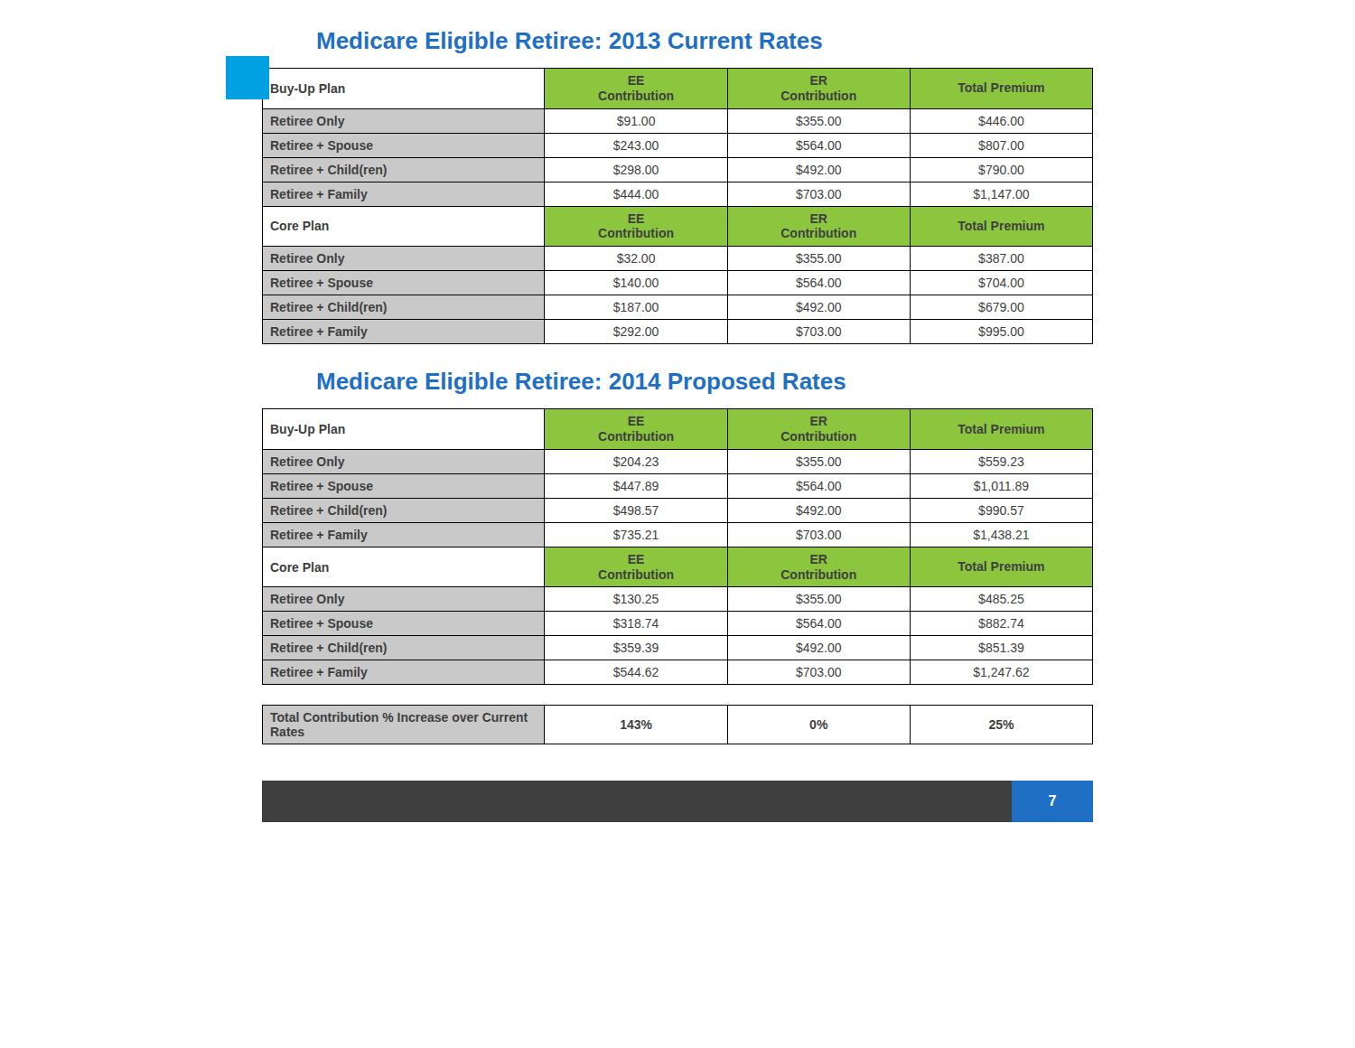Medicare Eligible Retiree: 2013 Current Rates
| Buy-Up Plan | EE Contribution | ER Contribution | Total Premium |
| Retiree Only | $91.00 | $355.00 | $446.00 |
| Retiree + Spouse | $243.00 | $564.00 | $807.00 |
| Retiree + Child(ren) | $298.00 | $492.00 | $790.00 |
| Retiree + Family | $444.00 | $703.00 | $1,147.00 |
| Core Plan | EE Contribution | ER Contribution | Total Premium |
| Retiree Only | $32.00 | $355.00 | $387.00 |
| Retiree + Spouse | $140.00 | $564.00 | $704.00 |
| Retiree + Child(ren) | $187.00 | $492.00 | $679.00 |
| Retiree + Family | $292.00 | $703.00 | $995.00 |
Medicare Eligible Retiree: 2014 Proposed Rates
| Buy-Up Plan | EE Contribution | ER Contribution | Total Premium |
| Retiree Only | $204.23 | $355.00 | $559.23 |
| Retiree + Spouse | $447.89 | $564.00 | $1,011.89 |
| Retiree + Child(ren) | $498.57 | $492.00 | $990.57 |
| Retiree + Family | $735.21 | $703.00 | $1,438.21 |
| Core Plan | EE Contribution | ER Contribution | Total Premium |
| Retiree Only | $130.25 | $355.00 | $485.25 |
| Retiree + Spouse | $318.74 | $564.00 | $882.74 |
| Retiree + Child(ren) | $359.39 | $492.00 | $851.39 |
| Retiree + Family | $544.62 | $703.00 | $1,247.62 |
| Total Contribution % Increase over Current Rates | 143% | 0% | 25% |
7